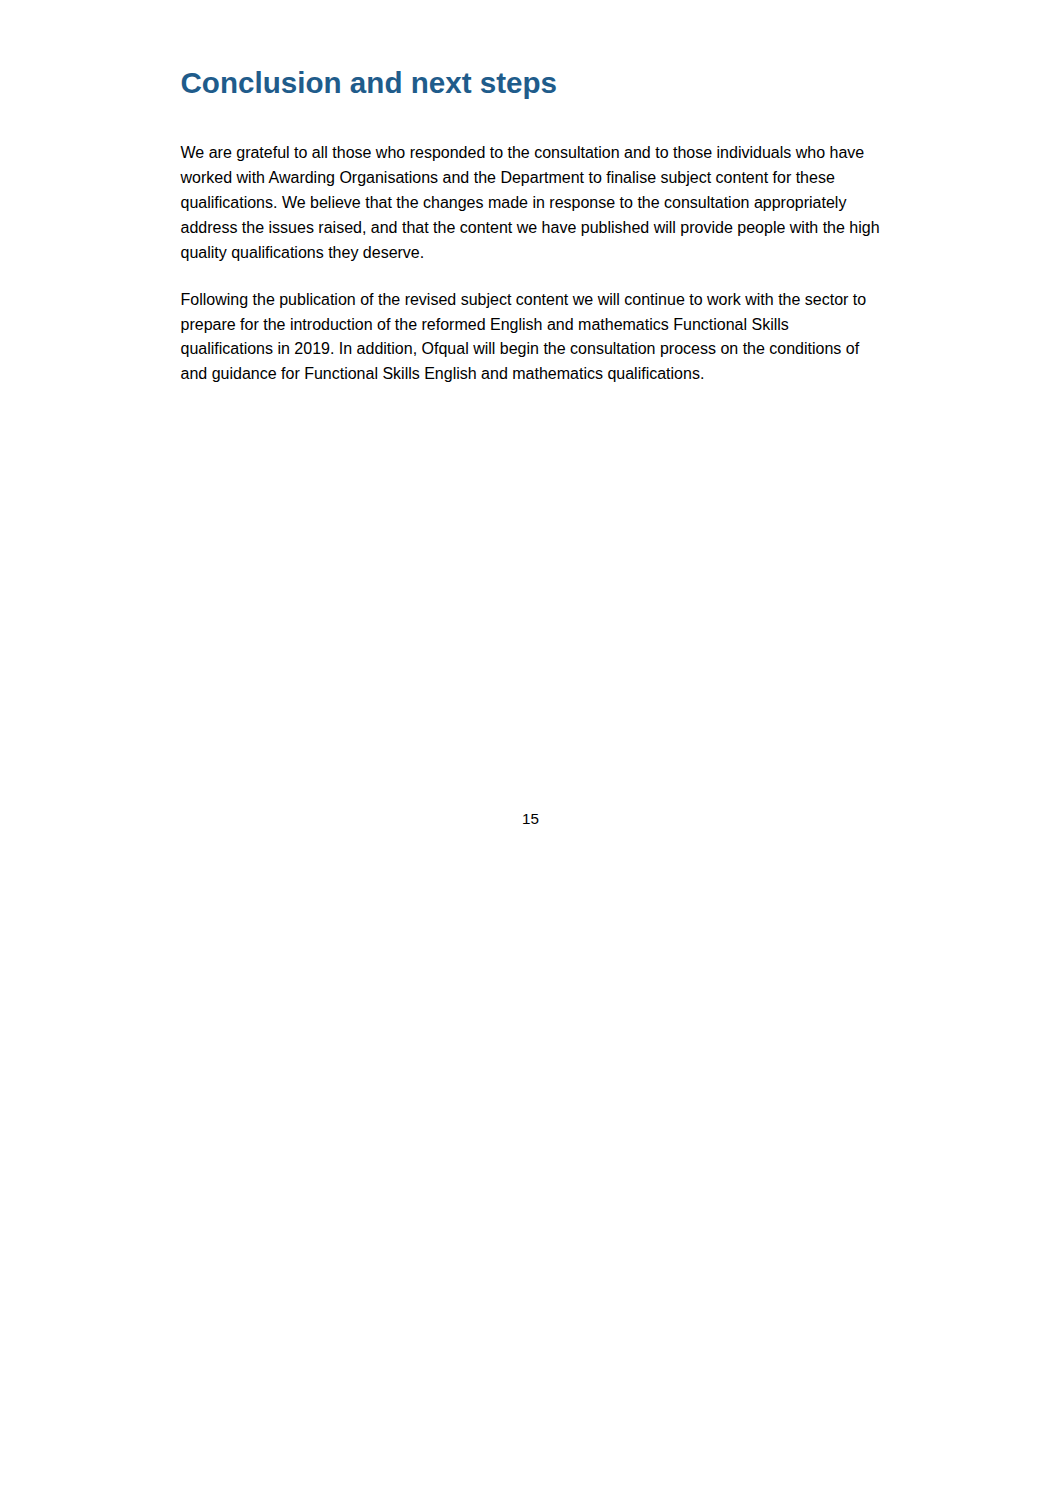Conclusion and next steps
We are grateful to all those who responded to the consultation and to those individuals who have worked with Awarding Organisations and the Department to finalise subject content for these qualifications. We believe that the changes made in response to the consultation appropriately address the issues raised, and that the content we have published will provide people with the high quality qualifications they deserve.
Following the publication of the revised subject content we will continue to work with the sector to prepare for the introduction of the reformed English and mathematics Functional Skills qualifications in 2019. In addition, Ofqual will begin the consultation process on the conditions of and guidance for Functional Skills English and mathematics qualifications.
15